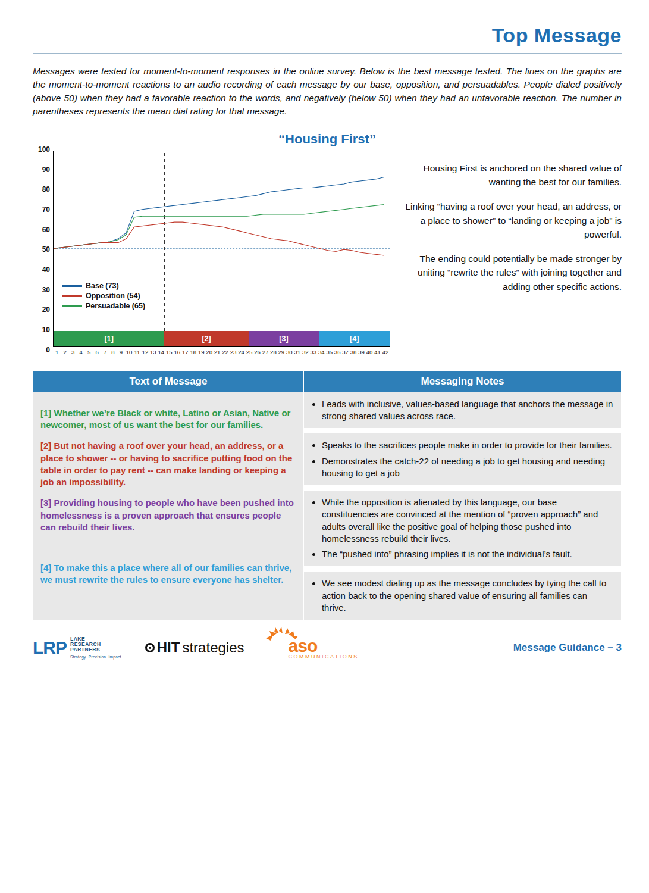Top Message
Messages were tested for moment-to-moment responses in the online survey. Below is the best message tested. The lines on the graphs are the moment-to-moment reactions to an audio recording of each message by our base, opposition, and persuadables. People dialed positively (above 50) when they had a favorable reaction to the words, and negatively (below 50) when they had an unfavorable reaction. The number in parentheses represents the mean dial rating for that message.
“Housing First”
100 90 80 70 60 50 40 30 20 10 0
Base (73)
Opposition (54)
Persuadable (65)
[1]
[2]
[3]
[4]
12345678910 11121314151617181920 21222324252627282930 31323334353637383940 4142
Housing First is anchored on the shared value of wanting the best for our families.
Linking “having a roof over your head, an address, or a place to shower” to “landing or keeping a job” is powerful.
The ending could potentially be made stronger by uniting “rewrite the rules” with joining together and adding other specific actions.
| Text of Message | Messaging Notes |
| --- | --- |
| [1] Whether we’re Black or white, Latino or Asian, Native or newcomer, most of us want the best for our families. [2] But not having a roof over your head, an address, or a place to shower -- or having to sacrifice putting food on the table in order to pay rent -- can make landing or keeping a job an impossibility. [3] Providing housing to people who have been pushed into homelessness is a proven approach that ensures people can rebuild their lives. [4] To make this a place where all of our families can thrive, we must rewrite the rules to ensure everyone has shelter. | Leads with inclusive, values-based language that anchors the message in strong shared values across race. |
| Speaks to the sacrifices people make in order to provide for their families. Demonstrates the catch-22 of needing a job to get housing and needing housing to get a job |
| While the opposition is alienated by this language, our base constituencies are convinced at the mention of “proven approach” and adults overall like the positive goal of helping those pushed into homelessness rebuild their lives. The “pushed into” phrasing implies it is not the individual’s fault. |
| We see modest dialing up as the message concludes by tying the call to action back to the opening shared value of ensuring all families can thrive. |
LRP
LAKE
RESEARCH
PARTNERS
Strategy Precision Impact
HIT strategies
aso
COMMUNICATIONS
Message Guidance – 3